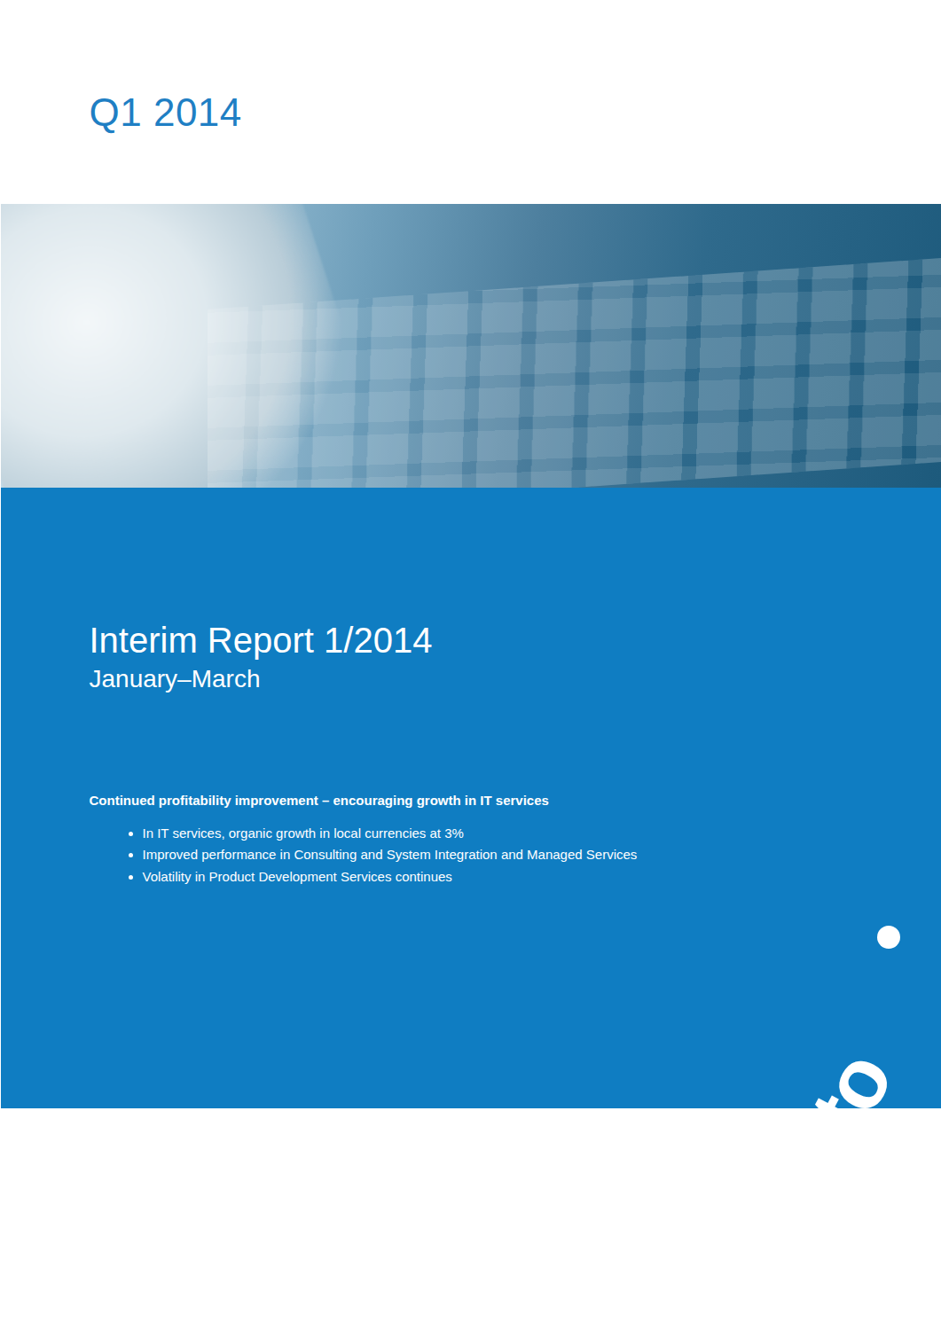Q1 2014
Interim Report 1/2014
January–March
Continued profitability improvement – encouraging growth in IT services
In IT services, organic growth in local currencies at 3%
Improved performance in Consulting and System Integration and Managed Services
Volatility in Product Development Services continues
tieto